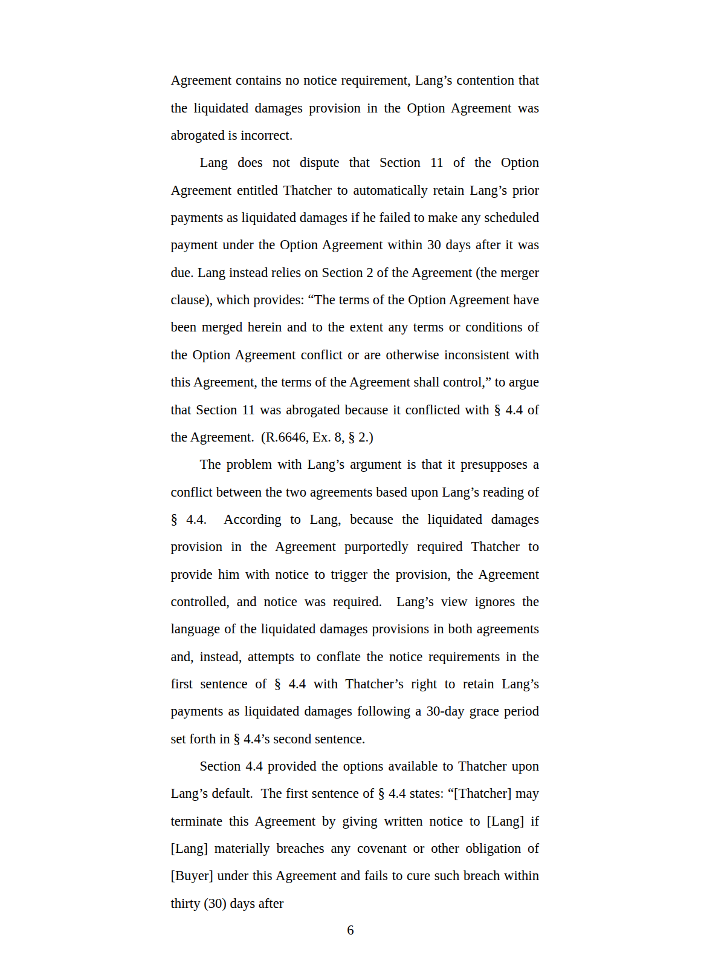Agreement contains no notice requirement, Lang’s contention that the liquidated damages provision in the Option Agreement was abrogated is incorrect.
Lang does not dispute that Section 11 of the Option Agreement entitled Thatcher to automatically retain Lang’s prior payments as liquidated damages if he failed to make any scheduled payment under the Option Agreement within 30 days after it was due. Lang instead relies on Section 2 of the Agreement (the merger clause), which provides: “The terms of the Option Agreement have been merged herein and to the extent any terms or conditions of the Option Agreement conflict or are otherwise inconsistent with this Agreement, the terms of the Agreement shall control,” to argue that Section 11 was abrogated because it conflicted with § 4.4 of the Agreement. (R.6646, Ex. 8, § 2.)
The problem with Lang’s argument is that it presupposes a conflict between the two agreements based upon Lang’s reading of § 4.4. According to Lang, because the liquidated damages provision in the Agreement purportedly required Thatcher to provide him with notice to trigger the provision, the Agreement controlled, and notice was required. Lang’s view ignores the language of the liquidated damages provisions in both agreements and, instead, attempts to conflate the notice requirements in the first sentence of § 4.4 with Thatcher’s right to retain Lang’s payments as liquidated damages following a 30-day grace period set forth in § 4.4’s second sentence.
Section 4.4 provided the options available to Thatcher upon Lang’s default. The first sentence of § 4.4 states: “[Thatcher] may terminate this Agreement by giving written notice to [Lang] if [Lang] materially breaches any covenant or other obligation of [Buyer] under this Agreement and fails to cure such breach within thirty (30) days after
6